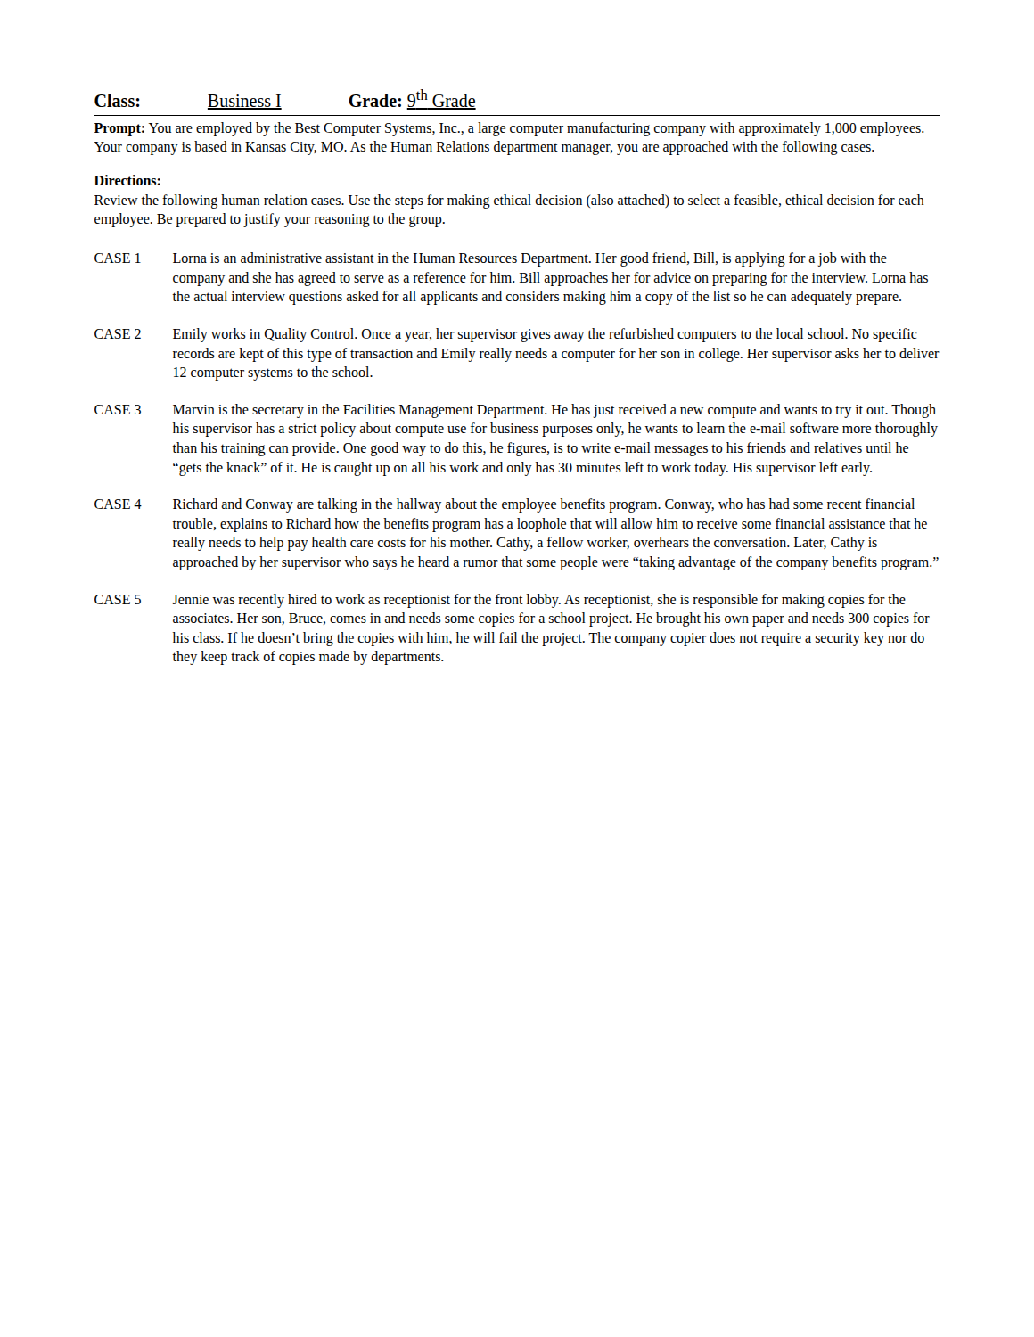Class: Business I Grade: 9th Grade
Prompt: You are employed by the Best Computer Systems, Inc., a large computer manufacturing company with approximately 1,000 employees. Your company is based in Kansas City, MO. As the Human Relations department manager, you are approached with the following cases.
Directions:
Review the following human relation cases. Use the steps for making ethical decision (also attached) to select a feasible, ethical decision for each employee. Be prepared to justify your reasoning to the group.
| CASE 1 | Lorna is an administrative assistant in the Human Resources Department. Her good friend, Bill, is applying for a job with the company and she has agreed to serve as a reference for him. Bill approaches her for advice on preparing for the interview. Lorna has the actual interview questions asked for all applicants and considers making him a copy of the list so he can adequately prepare. |
| CASE 2 | Emily works in Quality Control. Once a year, her supervisor gives away the refurbished computers to the local school. No specific records are kept of this type of transaction and Emily really needs a computer for her son in college. Her supervisor asks her to deliver 12 computer systems to the school. |
| CASE 3 | Marvin is the secretary in the Facilities Management Department. He has just received a new compute and wants to try it out. Though his supervisor has a strict policy about compute use for business purposes only, he wants to learn the e-mail software more thoroughly than his training can provide. One good way to do this, he figures, is to write e-mail messages to his friends and relatives until he “gets the knack” of it. He is caught up on all his work and only has 30 minutes left to work today. His supervisor left early. |
| CASE 4 | Richard and Conway are talking in the hallway about the employee benefits program. Conway, who has had some recent financial trouble, explains to Richard how the benefits program has a loophole that will allow him to receive some financial assistance that he really needs to help pay health care costs for his mother. Cathy, a fellow worker, overhears the conversation. Later, Cathy is approached by her supervisor who says he heard a rumor that some people were “taking advantage of the company benefits program.” |
| CASE 5 | Jennie was recently hired to work as receptionist for the front lobby. As receptionist, she is responsible for making copies for the associates. Her son, Bruce, comes in and needs some copies for a school project. He brought his own paper and needs 300 copies for his class. If he doesn’t bring the copies with him, he will fail the project. The company copier does not require a security key nor do they keep track of copies made by departments. |